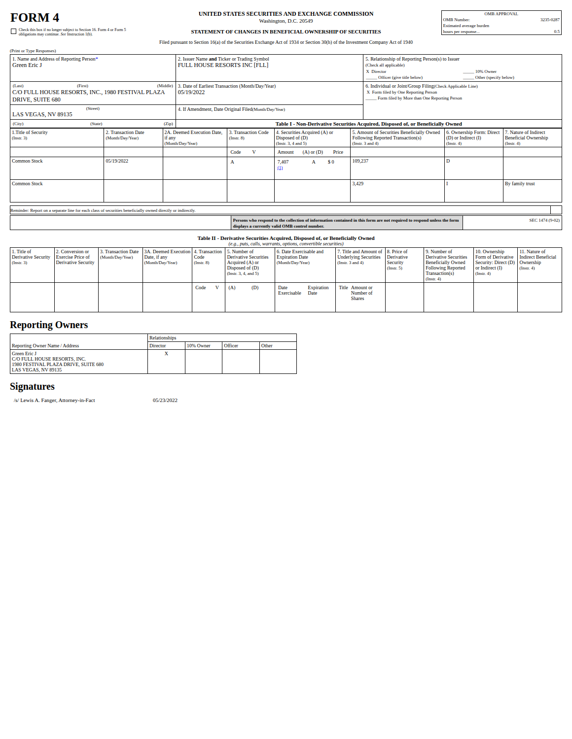| FORM 4 / / Check this box if no longer subject to Section 16. Form 4 or Form 5 obligations may continue. See Instruction 1(b). / | UNITED STATES SECURITIES AND EXCHANGE COMMISSION Washington, D.C. 20549 STATEMENT OF CHANGES IN BENEFICIAL OWNERSHIP OF SECURITIES Filed pursuant to Section 16(a) of the Securities Exchange Act of 1934 or Section 30(h) of the Investment Company Act of 1940 | / OMB APPROVAL / / OMB Number: / 3235-0287 / / Estimated average burden / / hours per response... / 0.5 / |
(Print or Type Responses)
| 1. Name and Address of Reporting Person * Green Eric J | 2. Issuer Name and Ticker or Trading Symbol FULL HOUSE RESORTS INC [FLL] | 5. Relationship of Reporting Person(s) to Issuer (Check all applicable) / X Director / _____ 10% Owner / / _____ Officer (give title below) / _____ Other (specify below) / |
| / (Last) / (First) / (Middle) / C/O FULL HOUSE RESORTS, INC., 1980 FESTIVAL PLAZA DRIVE, SUITE 680 | 3. Date of Earliest Transaction (Month/Day/Year) 05/19/2022 | 6. Individual or Joint/Group Filing (Check Applicable Line) X Form filed by One Reporting Person _____ Form filed by More than One Reporting Person |
| (Street) LAS VEGAS, NV 89135 | 4. If Amendment, Date Original Filed (Month/Day/Year) |
| / (City) / (State) / (Zip) / | Table I - Non-Derivative Securities Acquired, Disposed of, or Beneficially Owned |
| 1.Title of Security (Instr. 3) | 2. Transaction Date (Month/Day/Year) | 2A. Deemed Execution Date, if any (Month/Day/Year) | 3. Transaction Code (Instr. 8) | 4. Securities Acquired (A) or Disposed of (D) (Instr. 3, 4 and 5) | 5. Amount of Securities Beneficially Owned Following Reported Transaction(s) (Instr. 3 and 4) | 6. Ownership Form: Direct (D) or Indirect (I) (Instr. 4) | 7. Nature of Indirect Beneficial Ownership (Instr. 4) |
| --- | --- | --- | --- | --- | --- | --- | --- |
| | | | / Code / V / | / Amount / (A) or (D) / Price / | | | |
| Common Stock | 05/19/2022 | | / A / / | / 7,407 (1) / A / $ 0 / | 109,237 | D | |
| Common Stock | | | | | 3,429 | I | By family trust |
| Reminder: Report on a separate line for each class of securities beneficially owned directly or indirectly. | |
| | Persons who respond to the collection of information contained in this form are not required to respond unless the form displays a currently valid OMB control number. | SEC 1474 (9-02) |
Table II - Derivative Securities Acquired, Disposed of, or Beneficially Owned
(e.g., puts, calls, warrants, options, convertible securities)
| 1. Title of Derivative Security (Instr. 3) | 2. Conversion or Exercise Price of Derivative Security | 3. Transaction Date (Month/Day/Year) | 3A. Deemed Execution Date, if any (Month/Day/Year) | 4. Transaction Code (Instr. 8) | 5. Number of Derivative Securities Acquired (A) or Disposed of (D) (Instr. 3, 4, and 5) | 6. Date Exercisable and Expiration Date (Month/Day/Year) | 7. Title and Amount of Underlying Securities (Instr. 3 and 4) | 8. Price of Derivative Security (Instr. 5) | 9. Number of Derivative Securities Beneficially Owned Following Reported Transaction(s) (Instr. 4) | 10. Ownership Form of Derivative Security: Direct (D) or Indirect (I) (Instr. 4) | 11. Nature of Indirect Beneficial Ownership (Instr. 4) |
| --- | --- | --- | --- | --- | --- | --- | --- | --- | --- | --- | --- |
| | | | | / Code / V / | / (A) / (D) / | / Date Exercisable / Expiration Date / | / Title / Amount or Number of Shares / | | | | |
Reporting Owners
| Reporting Owner Name / Address | Relationships |
| --- | --- |
| Director | 10% Owner | Officer | Other |
| Green Eric J C/O FULL HOUSE RESORTS, INC. 1980 FESTIVAL PLAZA DRIVE, SUITE 680 LAS VEGAS, NV 89135 | X | | | |
Signatures
| /s/ Lewis A. Fanger, Attorney-in-Fact | 05/23/2022 |